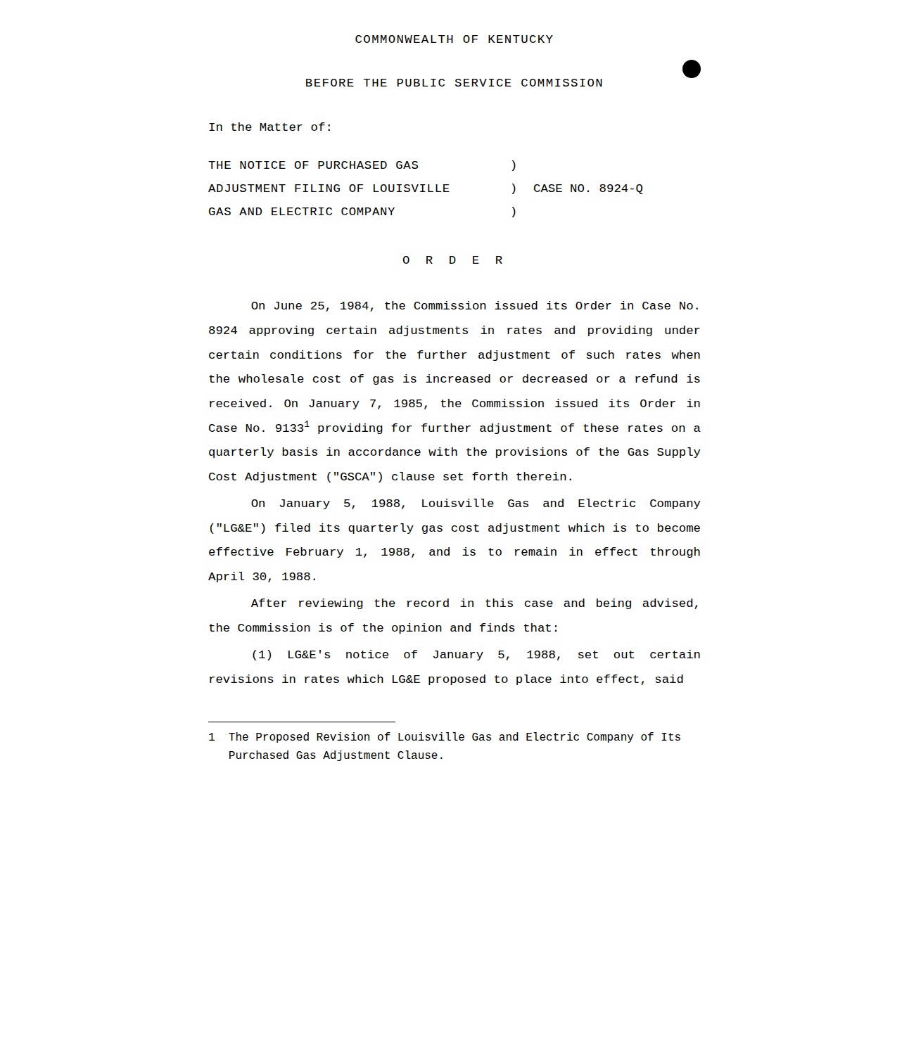COMMONWEALTH OF KENTUCKY
BEFORE THE PUBLIC SERVICE COMMISSION
In the Matter of:
| THE NOTICE OF PURCHASED GAS | ) | |
| ADJUSTMENT FILING OF LOUISVILLE | ) | CASE NO. 8924-Q |
| GAS AND ELECTRIC COMPANY | ) | |
O R D E R
On June 25, 1984, the Commission issued its Order in Case No. 8924 approving certain adjustments in rates and providing under certain conditions for the further adjustment of such rates when the wholesale cost of gas is increased or decreased or a refund is received. On January 7, 1985, the Commission issued its Order in Case No. 91331 providing for further adjustment of these rates on a quarterly basis in accordance with the provisions of the Gas Supply Cost Adjustment ("GSCA") clause set forth therein.
On January 5, 1988, Louisville Gas and Electric Company ("LG&E") filed its quarterly gas cost adjustment which is to become effective February 1, 1988, and is to remain in effect through April 30, 1988.
After reviewing the record in this case and being advised, the Commission is of the opinion and finds that:
(1) LG&E's notice of January 5, 1988, set out certain revisions in rates which LG&E proposed to place into effect, said
1 The Proposed Revision of Louisville Gas and Electric Company of Its Purchased Gas Adjustment Clause.